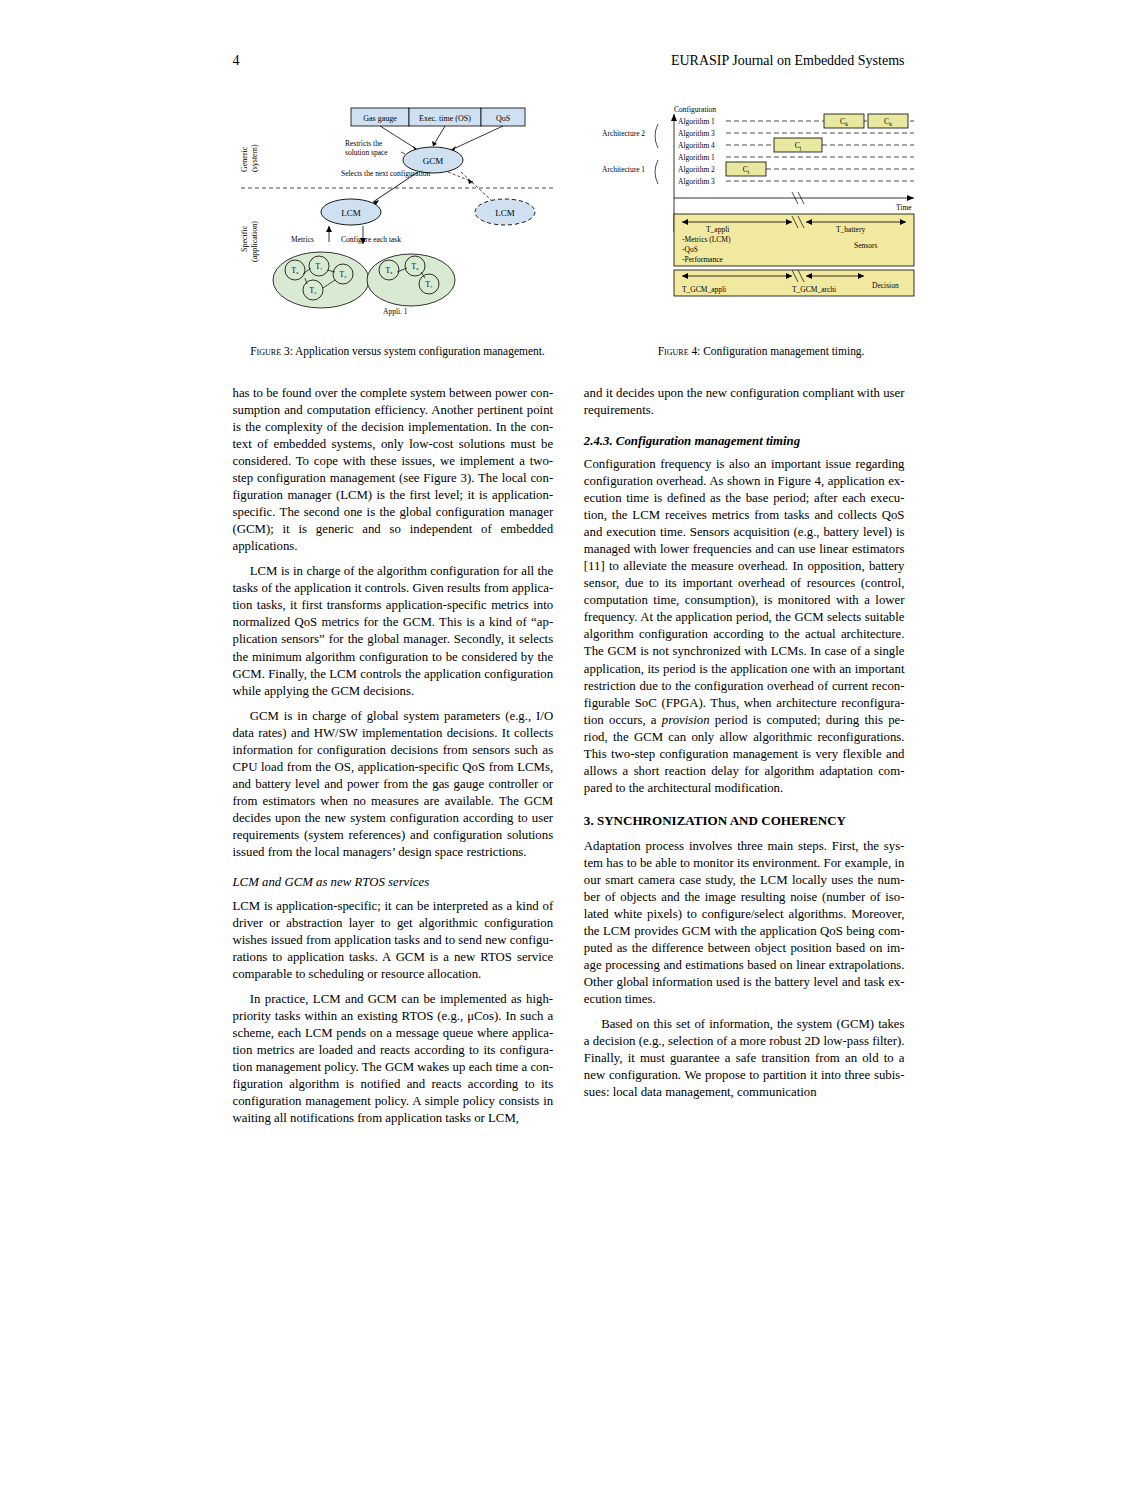4 EURASIP Journal on Embedded Systems
Gas gauge Exec. time (OS) QoS GCM Restricts the solution space Selects the next configuration Generic (system) Specific (application) LCM LCM Metrics Configure each task T₀ T₁ T₂ T₃ T₅ T₆ T₇ Appli. 1
Figure 3: Application versus system configuration management.
Configuration Architecture 2 Algorithm 1 Algorithm 3 Algorithm 4 Architecture 1 Algorithm 1 Algorithm 2 Algorithm 3 Ck Ck Cj Ci Time T_appli T_battery -Metrics (LCM) -QoS -Performance Sensors T_GCM_appli T_GCM_archi Decision
Figure 4: Configuration management timing.
has to be found over the complete system between power consumption and computation efficiency. Another pertinent point is the complexity of the decision implementation. In the context of embedded systems, only low-cost solutions must be considered. To cope with these issues, we implement a two-step configuration management (see Figure 3). The local configuration manager (LCM) is the first level; it is application-specific. The second one is the global configuration manager (GCM); it is generic and so independent of embedded applications.
LCM is in charge of the algorithm configuration for all the tasks of the application it controls. Given results from application tasks, it first transforms application-specific metrics into normalized QoS metrics for the GCM. This is a kind of “application sensors” for the global manager. Secondly, it selects the minimum algorithm configuration to be considered by the GCM. Finally, the LCM controls the application configuration while applying the GCM decisions.
GCM is in charge of global system parameters (e.g., I/O data rates) and HW/SW implementation decisions. It collects information for configuration decisions from sensors such as CPU load from the OS, application-specific QoS from LCMs, and battery level and power from the gas gauge controller or from estimators when no measures are available. The GCM decides upon the new system configuration according to user requirements (system references) and configuration solutions issued from the local managers’ design space restrictions.
LCM and GCM as new RTOS services
LCM is application-specific; it can be interpreted as a kind of driver or abstraction layer to get algorithmic configuration wishes issued from application tasks and to send new configurations to application tasks. A GCM is a new RTOS service comparable to scheduling or resource allocation.
In practice, LCM and GCM can be implemented as high-priority tasks within an existing RTOS (e.g., μCos). In such a scheme, each LCM pends on a message queue where application metrics are loaded and reacts according to its configuration management policy. The GCM wakes up each time a configuration algorithm is notified and reacts according to its configuration management policy. A simple policy consists in waiting all notifications from application tasks or LCM,
and it decides upon the new configuration compliant with user requirements.
2.4.3. Configuration management timing
Configuration frequency is also an important issue regarding configuration overhead. As shown in Figure 4, application execution time is defined as the base period; after each execution, the LCM receives metrics from tasks and collects QoS and execution time. Sensors acquisition (e.g., battery level) is managed with lower frequencies and can use linear estimators [11] to alleviate the measure overhead. In opposition, battery sensor, due to its important overhead of resources (control, computation time, consumption), is monitored with a lower frequency. At the application period, the GCM selects suitable algorithm configuration according to the actual architecture. The GCM is not synchronized with LCMs. In case of a single application, its period is the application one with an important restriction due to the configuration overhead of current reconfigurable SoC (FPGA). Thus, when architecture reconfiguration occurs, a provision period is computed; during this period, the GCM can only allow algorithmic reconfigurations. This two-step configuration management is very flexible and allows a short reaction delay for algorithm adaptation compared to the architectural modification.
3. SYNCHRONIZATION AND COHERENCY
Adaptation process involves three main steps. First, the system has to be able to monitor its environment. For example, in our smart camera case study, the LCM locally uses the number of objects and the image resulting noise (number of isolated white pixels) to configure/select algorithms. Moreover, the LCM provides GCM with the application QoS being computed as the difference between object position based on image processing and estimations based on linear extrapolations. Other global information used is the battery level and task execution times.
Based on this set of information, the system (GCM) takes a decision (e.g., selection of a more robust 2D low-pass filter). Finally, it must guarantee a safe transition from an old to a new configuration. We propose to partition it into three subissues: local data management, communication